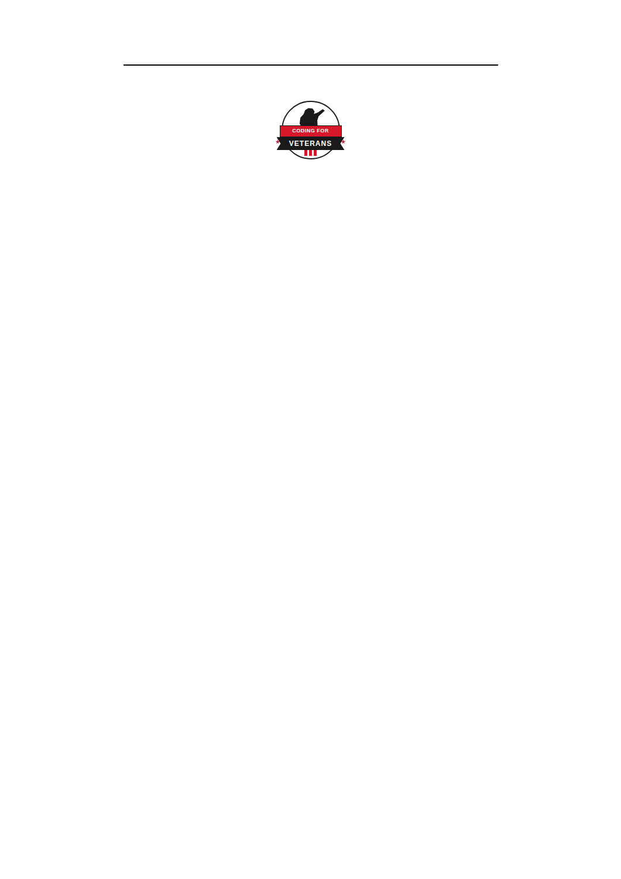CODING FOR
VETERANS